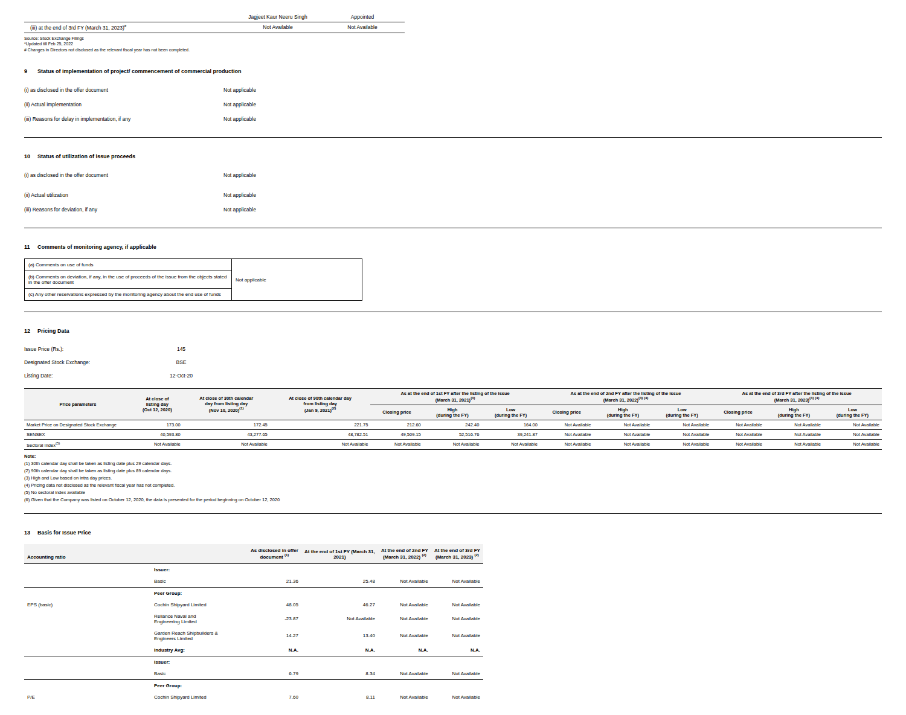| | Jagjeet Kaur Neeru Singh | Appointed |
| (iii) at the end of 3rd FY (March 31, 2023) # | Not Available | Not Available |
Source: Stock Exchange Filings
*Updated till Feb 25, 2022
# Changes in Directors not disclosed as the relevant fiscal year has not been completed.
9 Status of implementation of project/ commencement of commercial production
| (i) as disclosed in the offer document | Not applicable |
| (ii) Actual implementation | Not applicable |
| (iii) Reasons for delay in implementation, if any | Not applicable |
10 Status of utilization of issue proceeds
| (i) as disclosed in the offer document | Not applicable |
| (ii) Actual utilization | Not applicable |
| (iii) Reasons for deviation, if any | Not applicable |
11 Comments of monitoring agency, if applicable
| (a) Comments on use of funds | Not applicable |
| (b) Comments on deviation, if any, in the use of proceeds of the issue from the objects stated in the offer document |
| (c) Any other reservations expressed by the monitoring agency about the end use of funds |
12 Pricing Data
| Issue Price (Rs.): | 145 |
| Designated Stock Exchange: | BSE |
| Listing Date: | 12-Oct-20 |
| Price parameters | At close of listing day (Oct 12, 2020) | At close of 30th calendar day from listing day (Nov 10, 2020) (1) | At close of 90th calendar day from listing day (Jan 9, 2021) (2) | As at the end of 1st FY after the listing of the issue (March 31, 2021) (3) | As at the end of 2nd FY after the listing of the issue (March 31, 2022) (3) (4) | As at the end of 3rd FY after the listing of the issue (March 31, 2023) (3) (4) |
| --- | --- | --- | --- | --- | --- | --- |
| Closing price | High (during the FY) | Low (during the FY) | Closing price | High (during the FY) | Low (during the FY) | Closing price | High (during the FY) | Low (during the FY) |
| Market Price on Designated Stock Exchange | 173.00 | 172.45 | 221.75 | 212.60 | 242.40 | 164.00 | Not Available | Not Available | Not Available | Not Available | Not Available | Not Available |
| SENSEX | 40,593.80 | 43,277.65 | 48,782.51 | 49,509.15 | 52,516.76 | 39,241.87 | Not Available | Not Available | Not Available | Not Available | Not Available | Not Available |
| Sectoral Index (5) | Not Available | Not Available | Not Available | Not Available | Not Available | Not Available | Not Available | Not Available | Not Available | Not Available | Not Available | Not Available |
Note:
(1) 30th calendar day shall be taken as listing date plus 29 calendar days.
(2) 90th calendar day shall be taken as listing date plus 89 calendar days.
(3) High and Low based on intra day prices.
(4) Pricing data not disclosed as the relevant fiscal year has not completed.
(5) No sectoral index available
(6) Given that the Company was listed on October 12, 2020, the data is presented for the period beginning on October 12, 2020
13 Basis for Issue Price
| Accounting ratio | | As disclosed in offer document (1) | At the end of 1st FY (March 31, 2021) | At the end of 2nd FY (March 31, 2022) (2) | At the end of 3rd FY (March 31, 2023) (2) |
| --- | --- | --- | --- | --- | --- |
| | Issuer: | | | | |
| | Basic | 21.36 | 25.48 | Not Available | Not Available |
| | Peer Group: | | | | |
| EPS (basic) | Cochin Shipyard Limited | 48.05 | 46.27 | Not Available | Not Available |
| | Reliance Naval and Engineering Limited | -23.87 | Not Available | Not Available | Not Available |
| | Garden Reach Shipbuilders & Engineers Limited | 14.27 | 13.40 | Not Available | Not Available |
| | Industry Avg: | N.A. | N.A. | N.A. | N.A. |
| | Issuer: | | | | |
| | Basic | 6.79 | 8.34 | Not Available | Not Available |
| | Peer Group: | | | | |
| P/E | Cochin Shipyard Limited | 7.60 | 8.11 | Not Available | Not Available |